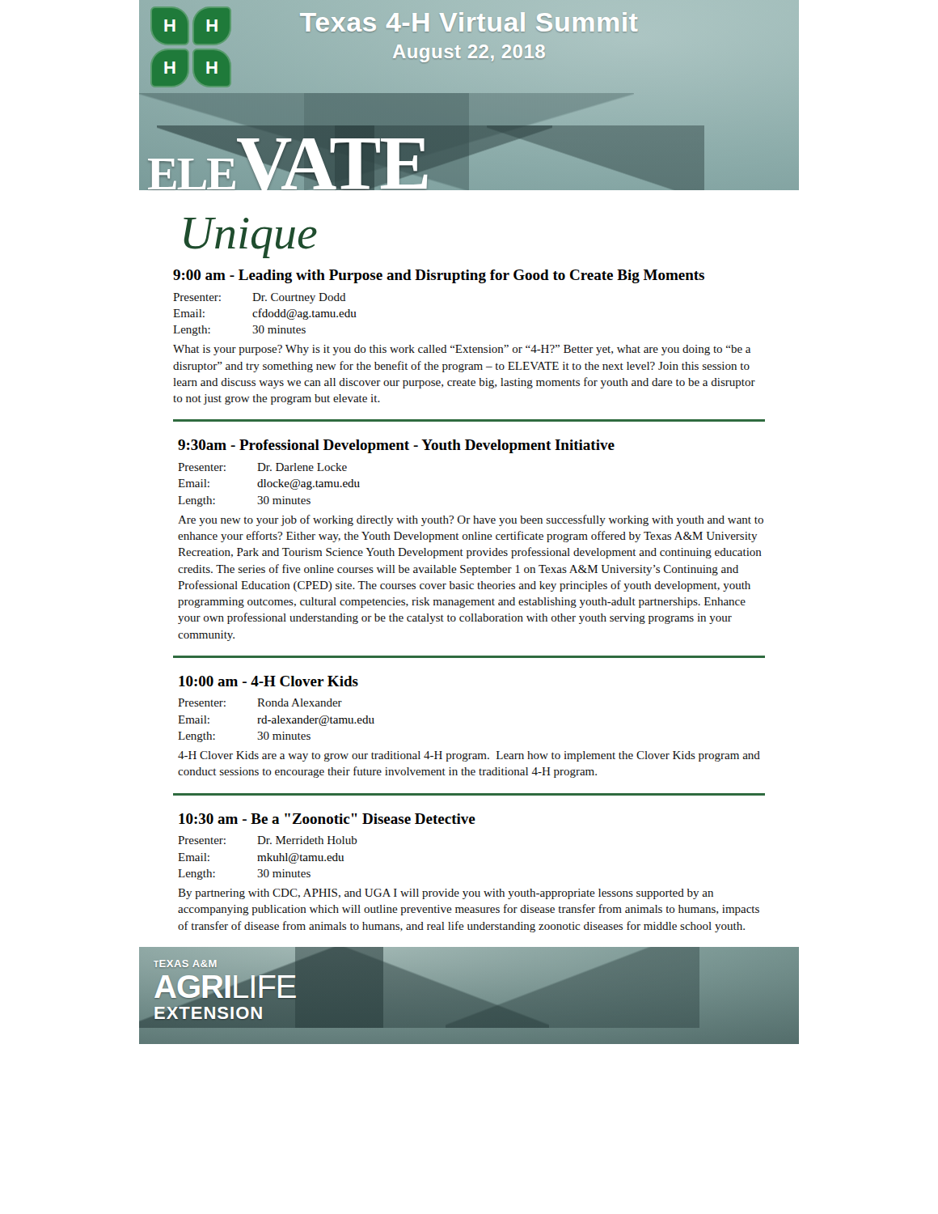H
H
H
H
Texas 4-H Virtual Summit August 22, 2018
ELE VATE
Unique
9:00 am - Leading with Purpose and Disrupting for Good to Create Big Moments
Presenter: Dr. Courtney Dodd
Email: cfdodd@ag.tamu.edu
Length: 30 minutes
What is your purpose? Why is it you do this work called “Extension” or “4-H?” Better yet, what are you doing to “be a disruptor” and try something new for the benefit of the program – to ELEVATE it to the next level? Join this session to learn and discuss ways we can all discover our purpose, create big, lasting moments for youth and dare to be a disruptor to not just grow the program but elevate it.
9:30am - Professional Development - Youth Development Initiative
Presenter: Dr. Darlene Locke
Email: dlocke@ag.tamu.edu
Length: 30 minutes
Are you new to your job of working directly with youth? Or have you been successfully working with youth and want to enhance your efforts? Either way, the Youth Development online certificate program offered by Texas A&M University Recreation, Park and Tourism Science Youth Development provides professional development and continuing education credits. The series of five online courses will be available September 1 on Texas A&M University’s Continuing and Professional Education (CPED) site. The courses cover basic theories and key principles of youth development, youth programming outcomes, cultural competencies, risk management and establishing youth-adult partnerships. Enhance your own professional understanding or be the catalyst to collaboration with other youth serving programs in your community.
10:00 am - 4-H Clover Kids
Presenter: Ronda Alexander
Email: rd-alexander@tamu.edu
Length: 30 minutes
4-H Clover Kids are a way to grow our traditional 4-H program. Learn how to implement the Clover Kids program and conduct sessions to encourage their future involvement in the traditional 4-H program.
10:30 am - Be a "Zoonotic" Disease Detective
Presenter: Dr. Merrideth Holub
Email: mkuhl@tamu.edu
Length: 30 minutes
By partnering with CDC, APHIS, and UGA I will provide you with youth-appropriate lessons supported by an accompanying publication which will outline preventive measures for disease transfer from animals to humans, impacts of transfer of disease from animals to humans, and real life understanding zoonotic diseases for middle school youth.
TEXAS A&M
AGRI LIFE
EXTENSION